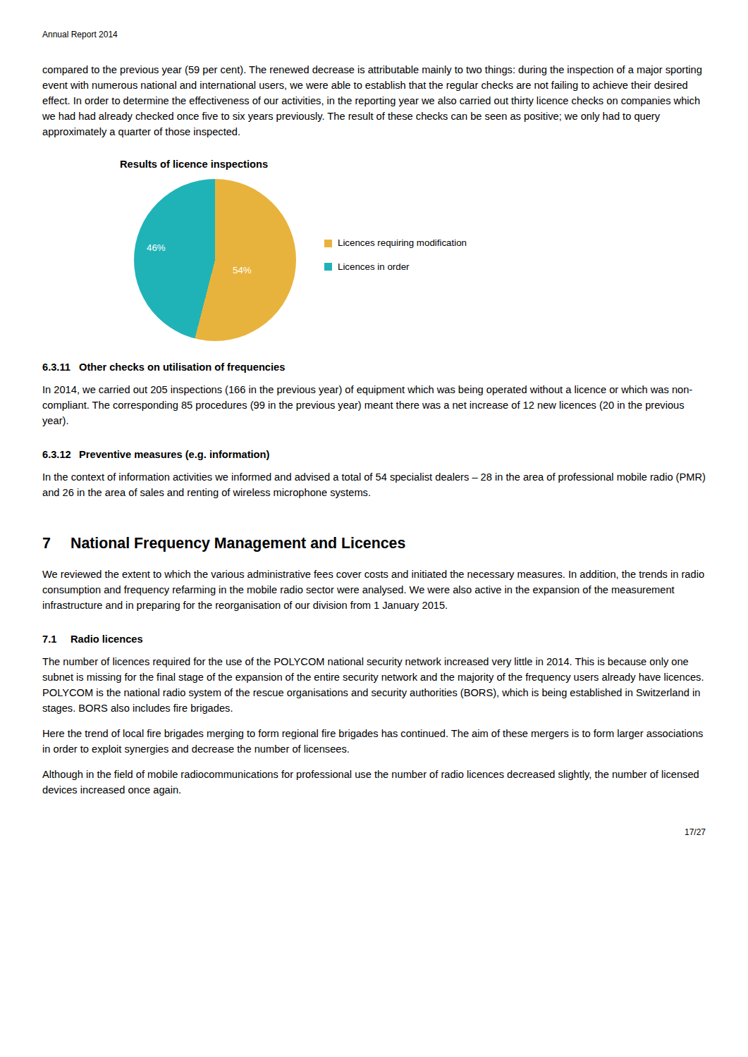Annual Report 2014
compared to the previous year (59 per cent). The renewed decrease is attributable mainly to two things: during the inspection of a major sporting event with numerous national and international users, we were able to establish that the regular checks are not failing to achieve their desired effect. In order to determine the effectiveness of our activities, in the reporting year we also carried out thirty licence checks on companies which we had had already checked once five to six years previously. The result of these checks can be seen as positive; we only had to query approximately a quarter of those inspected.
Results of licence inspections
46%
54%
Licences requiring modification
Licences in order
6.3.11 Other checks on utilisation of frequencies
In 2014, we carried out 205 inspections (166 in the previous year) of equipment which was being operated without a licence or which was non-compliant. The corresponding 85 procedures (99 in the previous year) meant there was a net increase of 12 new licences (20 in the previous year).
6.3.12 Preventive measures (e.g. information)
In the context of information activities we informed and advised a total of 54 specialist dealers – 28 in the area of professional mobile radio (PMR) and 26 in the area of sales and renting of wireless microphone systems.
7 National Frequency Management and Licences
We reviewed the extent to which the various administrative fees cover costs and initiated the necessary measures. In addition, the trends in radio consumption and frequency refarming in the mobile radio sector were analysed. We were also active in the expansion of the measurement infrastructure and in preparing for the reorganisation of our division from 1 January 2015.
7.1 Radio licences
The number of licences required for the use of the POLYCOM national security network increased very little in 2014. This is because only one subnet is missing for the final stage of the expansion of the entire security network and the majority of the frequency users already have licences. POLYCOM is the national radio system of the rescue organisations and security authorities (BORS), which is being established in Switzerland in stages. BORS also includes fire brigades.
Here the trend of local fire brigades merging to form regional fire brigades has continued. The aim of these mergers is to form larger associations in order to exploit synergies and decrease the number of licensees.
Although in the field of mobile radiocommunications for professional use the number of radio licences decreased slightly, the number of licensed devices increased once again.
17/27